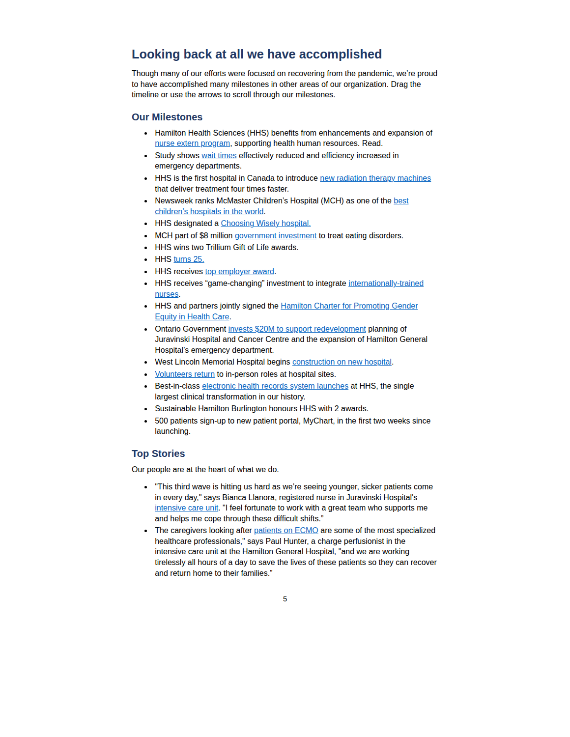Looking back at all we have accomplished
Though many of our efforts were focused on recovering from the pandemic, we’re proud to have accomplished many milestones in other areas of our organization. Drag the timeline or use the arrows to scroll through our milestones.
Our Milestones
Hamilton Health Sciences (HHS) benefits from enhancements and expansion of nurse extern program, supporting health human resources. Read.
Study shows wait times effectively reduced and efficiency increased in emergency departments.
HHS is the first hospital in Canada to introduce new radiation therapy machines that deliver treatment four times faster.
Newsweek ranks McMaster Children’s Hospital (MCH) as one of the best children’s hospitals in the world.
HHS designated a Choosing Wisely hospital.
MCH part of $8 million government investment to treat eating disorders.
HHS wins two Trillium Gift of Life awards.
HHS turns 25.
HHS receives top employer award.
HHS receives “game-changing” investment to integrate internationally-trained nurses.
HHS and partners jointly signed the Hamilton Charter for Promoting Gender Equity in Health Care.
Ontario Government invests $20M to support redevelopment planning of Juravinski Hospital and Cancer Centre and the expansion of Hamilton General Hospital’s emergency department.
West Lincoln Memorial Hospital begins construction on new hospital.
Volunteers return to in-person roles at hospital sites.
Best-in-class electronic health records system launches at HHS, the single largest clinical transformation in our history.
Sustainable Hamilton Burlington honours HHS with 2 awards.
500 patients sign-up to new patient portal, MyChart, in the first two weeks since launching.
Top Stories
Our people are at the heart of what we do.
"This third wave is hitting us hard as we’re seeing younger, sicker patients come in every day," says Bianca Llanora, registered nurse in Juravinski Hospital's intensive care unit. "I feel fortunate to work with a great team who supports me and helps me cope through these difficult shifts.”
The caregivers looking after patients on ECMO are some of the most specialized healthcare professionals," says Paul Hunter, a charge perfusionist in the intensive care unit at the Hamilton General Hospital, "and we are working tirelessly all hours of a day to save the lives of these patients so they can recover and return home to their families.”
5